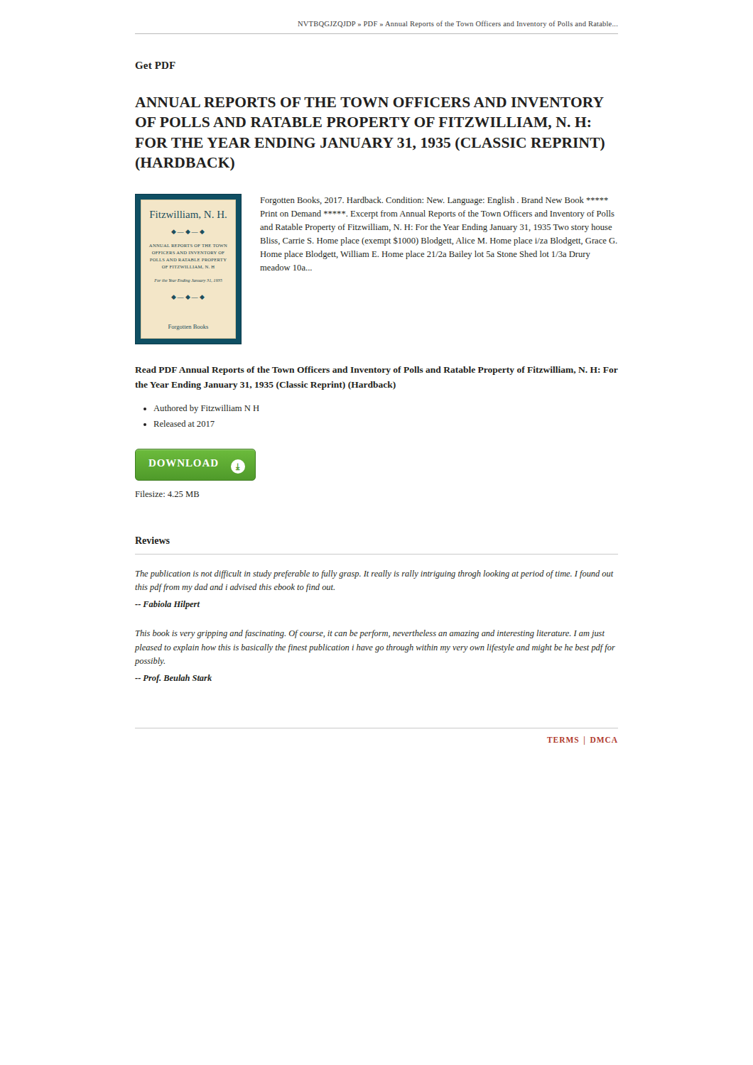NVTBQGJZQJDP » PDF » Annual Reports of the Town Officers and Inventory of Polls and Ratable...
Get PDF
Annual Reports of the Town Officers and Inventory of Polls and Ratable Property of Fitzwilliam, N. H: For the Year Ending January 31, 1935 (Classic Reprint) (Hardback)
Fitzwilliam, N. H.
◆—◆—◆
Annual Reports of the Town Officers and Inventory of Polls and Ratable Property of Fitzwilliam, N. H
For the Year Ending January 31, 1935
◆—◆—◆
Forgotten Books
Forgotten Books, 2017. Hardback. Condition: New. Language: English . Brand New Book ***** Print on Demand *****. Excerpt from Annual Reports of the Town Officers and Inventory of Polls and Ratable Property of Fitzwilliam, N. H: For the Year Ending January 31, 1935 Two story house Bliss, Carrie S. Home place (exempt $1000) Blodgett, Alice M. Home place i/za Blodgett, Grace G. Home place Blodgett, William E. Home place 21/2a Bailey lot 5a Stone Shed lot 1/3a Drury meadow 10a...
Read PDF Annual Reports of the Town Officers and Inventory of Polls and Ratable Property of Fitzwilliam, N. H: For the Year Ending January 31, 1935 (Classic Reprint) (Hardback)
Authored by Fitzwilliam N H
Released at 2017
DOWNLOAD ⤓
Filesize: 4.25 MB
Reviews
The publication is not difficult in study preferable to fully grasp. It really is rally intriguing throgh looking at period of time. I found out this pdf from my dad and i advised this ebook to find out.
-- Fabiola Hilpert
This book is very gripping and fascinating. Of course, it can be perform, nevertheless an amazing and interesting literature. I am just pleased to explain how this is basically the finest publication i have go through within my very own lifestyle and might be he best pdf for possibly.
-- Prof. Beulah Stark
TERMS | DMCA